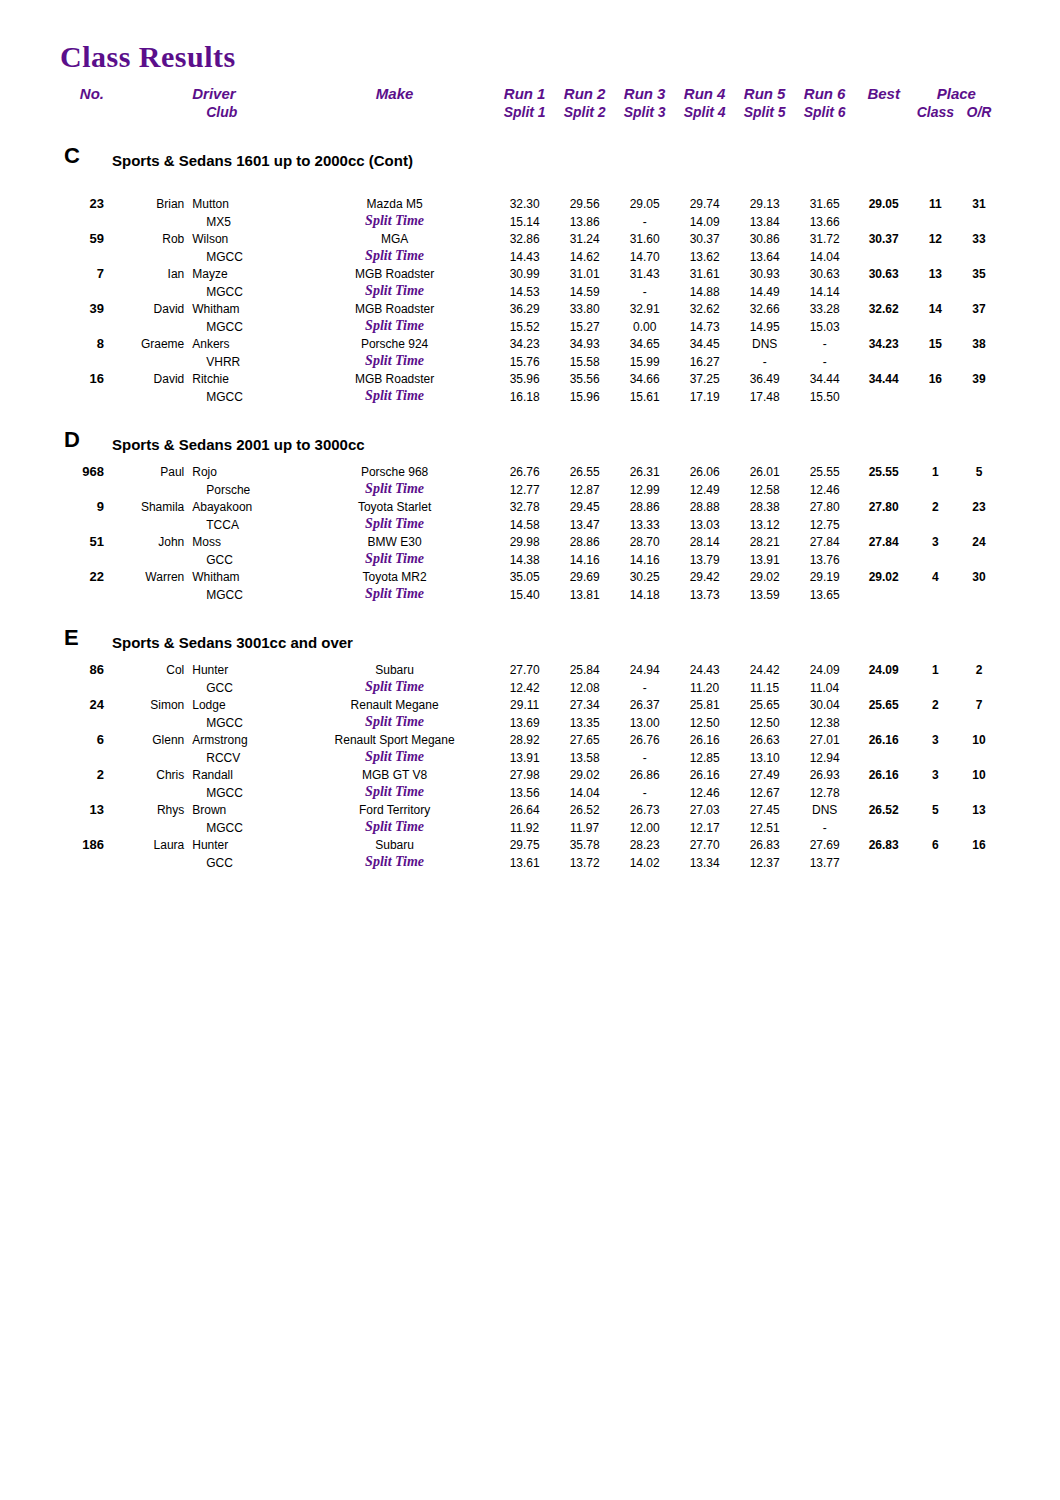Class Results
| No. | | Driver | Make | Run 1 | Run 2 | Run 3 | Run 4 | Run 5 | Run 6 | Best | Place |
| | | Club | | Split 1 | Split 2 | Split 3 | Split 4 | Split 5 | Split 6 | | Class | O/R |
| C | Sports & Sedans 1601 up to 2000cc (Cont) |
| 23 | Brian | Mutton | Mazda M5 | 32.30 | 29.56 | 29.05 | 29.74 | 29.13 | 31.65 | 29.05 | 11 | 31 |
| | | MX5 | Split Time | 15.14 | 13.86 | - | 14.09 | 13.84 | 13.66 | | | |
| 59 | Rob | Wilson | MGA | 32.86 | 31.24 | 31.60 | 30.37 | 30.86 | 31.72 | 30.37 | 12 | 33 |
| | | MGCC | Split Time | 14.43 | 14.62 | 14.70 | 13.62 | 13.64 | 14.04 | | | |
| 7 | Ian | Mayze | MGB Roadster | 30.99 | 31.01 | 31.43 | 31.61 | 30.93 | 30.63 | 30.63 | 13 | 35 |
| | | MGCC | Split Time | 14.53 | 14.59 | - | 14.88 | 14.49 | 14.14 | | | |
| 39 | David | Whitham | MGB Roadster | 36.29 | 33.80 | 32.91 | 32.62 | 32.66 | 33.28 | 32.62 | 14 | 37 |
| | | MGCC | Split Time | 15.52 | 15.27 | 0.00 | 14.73 | 14.95 | 15.03 | | | |
| 8 | Graeme | Ankers | Porsche 924 | 34.23 | 34.93 | 34.65 | 34.45 | DNS | - | 34.23 | 15 | 38 |
| | | VHRR | Split Time | 15.76 | 15.58 | 15.99 | 16.27 | - | - | | | |
| 16 | David | Ritchie | MGB Roadster | 35.96 | 35.56 | 34.66 | 37.25 | 36.49 | 34.44 | 34.44 | 16 | 39 |
| | | MGCC | Split Time | 16.18 | 15.96 | 15.61 | 17.19 | 17.48 | 15.50 | | | |
| D | Sports & Sedans 2001 up to 3000cc |
| 968 | Paul | Rojo | Porsche 968 | 26.76 | 26.55 | 26.31 | 26.06 | 26.01 | 25.55 | 25.55 | 1 | 5 |
| | | Porsche | Split Time | 12.77 | 12.87 | 12.99 | 12.49 | 12.58 | 12.46 | | | |
| 9 | Shamila | Abayakoon | Toyota Starlet | 32.78 | 29.45 | 28.86 | 28.88 | 28.38 | 27.80 | 27.80 | 2 | 23 |
| | | TCCA | Split Time | 14.58 | 13.47 | 13.33 | 13.03 | 13.12 | 12.75 | | | |
| 51 | John | Moss | BMW E30 | 29.98 | 28.86 | 28.70 | 28.14 | 28.21 | 27.84 | 27.84 | 3 | 24 |
| | | GCC | Split Time | 14.38 | 14.16 | 14.16 | 13.79 | 13.91 | 13.76 | | | |
| 22 | Warren | Whitham | Toyota MR2 | 35.05 | 29.69 | 30.25 | 29.42 | 29.02 | 29.19 | 29.02 | 4 | 30 |
| | | MGCC | Split Time | 15.40 | 13.81 | 14.18 | 13.73 | 13.59 | 13.65 | | | |
| E | Sports & Sedans 3001cc and over |
| 86 | Col | Hunter | Subaru | 27.70 | 25.84 | 24.94 | 24.43 | 24.42 | 24.09 | 24.09 | 1 | 2 |
| | | GCC | Split Time | 12.42 | 12.08 | - | 11.20 | 11.15 | 11.04 | | | |
| 24 | Simon | Lodge | Renault Megane | 29.11 | 27.34 | 26.37 | 25.81 | 25.65 | 30.04 | 25.65 | 2 | 7 |
| | | MGCC | Split Time | 13.69 | 13.35 | 13.00 | 12.50 | 12.50 | 12.38 | | | |
| 6 | Glenn | Armstrong | Renault Sport Megane | 28.92 | 27.65 | 26.76 | 26.16 | 26.63 | 27.01 | 26.16 | 3 | 10 |
| | | RCCV | Split Time | 13.91 | 13.58 | - | 12.85 | 13.10 | 12.94 | | | |
| 2 | Chris | Randall | MGB GT V8 | 27.98 | 29.02 | 26.86 | 26.16 | 27.49 | 26.93 | 26.16 | 3 | 10 |
| | | MGCC | Split Time | 13.56 | 14.04 | - | 12.46 | 12.67 | 12.78 | | | |
| 13 | Rhys | Brown | Ford Territory | 26.64 | 26.52 | 26.73 | 27.03 | 27.45 | DNS | 26.52 | 5 | 13 |
| | | MGCC | Split Time | 11.92 | 11.97 | 12.00 | 12.17 | 12.51 | - | | | |
| 186 | Laura | Hunter | Subaru | 29.75 | 35.78 | 28.23 | 27.70 | 26.83 | 27.69 | 26.83 | 6 | 16 |
| | | GCC | Split Time | 13.61 | 13.72 | 14.02 | 13.34 | 12.37 | 13.77 | | | |